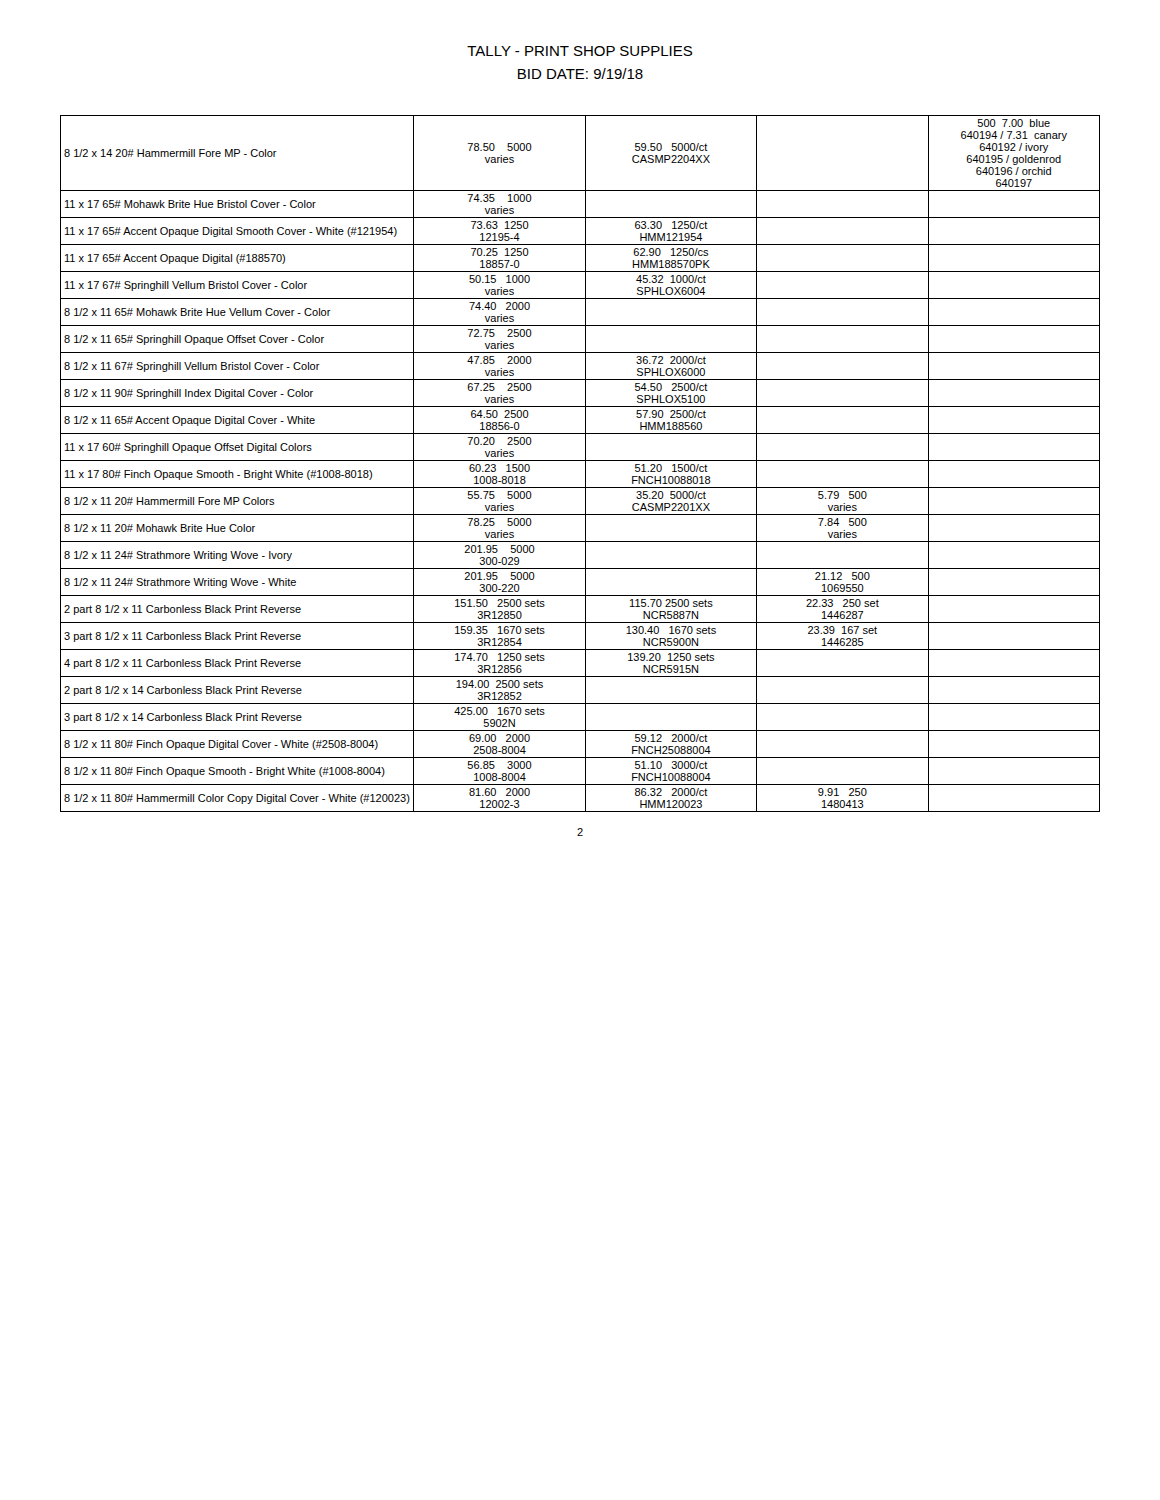TALLY - PRINT SHOP SUPPLIES
BID DATE: 9/19/18
| 8 1/2 x 14 20# Hammermill Fore MP - Color | 78.50 5000 varies | 59.50 5000/ct CASMP2204XX | | 500 7.00 blue 640194 / 7.31 canary 640192 / ivory 640195 / goldenrod 640196 / orchid 640197 |
| 11 x 17 65# Mohawk Brite Hue Bristol Cover - Color | 74.35 1000 varies | | | |
| 11 x 17 65# Accent Opaque Digital Smooth Cover - White (#121954) | 73.63 1250 12195-4 | 63.30 1250/ct HMM121954 | | |
| 11 x 17 65# Accent Opaque Digital (#188570) | 70.25 1250 18857-0 | 62.90 1250/cs HMM188570PK | | |
| 11 x 17 67# Springhill Vellum Bristol Cover - Color | 50.15 1000 varies | 45.32 1000/ct SPHLOX6004 | | |
| 8 1/2 x 11 65# Mohawk Brite Hue Vellum Cover - Color | 74.40 2000 varies | | | |
| 8 1/2 x 11 65# Springhill Opaque Offset Cover - Color | 72.75 2500 varies | | | |
| 8 1/2 x 11 67# Springhill Vellum Bristol Cover - Color | 47.85 2000 varies | 36.72 2000/ct SPHLOX6000 | | |
| 8 1/2 x 11 90# Springhill Index Digital Cover - Color | 67.25 2500 varies | 54.50 2500/ct SPHLOX5100 | | |
| 8 1/2 x 11 65# Accent Opaque Digital Cover - White | 64.50 2500 18856-0 | 57.90 2500/ct HMM188560 | | |
| 11 x 17 60# Springhill Opaque Offset Digital Colors | 70.20 2500 varies | | | |
| 11 x 17 80# Finch Opaque Smooth - Bright White (#1008-8018) | 60.23 1500 1008-8018 | 51.20 1500/ct FNCH10088018 | | |
| 8 1/2 x 11 20# Hammermill Fore MP Colors | 55.75 5000 varies | 35.20 5000/ct CASMP2201XX | 5.79 500 varies | |
| 8 1/2 x 11 20# Mohawk Brite Hue Color | 78.25 5000 varies | | 7.84 500 varies | |
| 8 1/2 x 11 24# Strathmore Writing Wove - Ivory | 201.95 5000 300-029 | | | |
| 8 1/2 x 11 24# Strathmore Writing Wove - White | 201.95 5000 300-220 | | 21.12 500 1069550 | |
| 2 part 8 1/2 x 11 Carbonless Black Print Reverse | 151.50 2500 sets 3R12850 | 115.70 2500 sets NCR5887N | 22.33 250 set 1446287 | |
| 3 part 8 1/2 x 11 Carbonless Black Print Reverse | 159.35 1670 sets 3R12854 | 130.40 1670 sets NCR5900N | 23.39 167 set 1446285 | |
| 4 part 8 1/2 x 11 Carbonless Black Print Reverse | 174.70 1250 sets 3R12856 | 139.20 1250 sets NCR5915N | | |
| 2 part 8 1/2 x 14 Carbonless Black Print Reverse | 194.00 2500 sets 3R12852 | | | |
| 3 part 8 1/2 x 14 Carbonless Black Print Reverse | 425.00 1670 sets 5902N | | | |
| 8 1/2 x 11 80# Finch Opaque Digital Cover - White (#2508-8004) | 69.00 2000 2508-8004 | 59.12 2000/ct FNCH25088004 | | |
| 8 1/2 x 11 80# Finch Opaque Smooth - Bright White (#1008-8004) | 56.85 3000 1008-8004 | 51.10 3000/ct FNCH10088004 | | |
| 8 1/2 x 11 80# Hammermill Color Copy Digital Cover - White (#120023) | 81.60 2000 12002-3 | 86.32 2000/ct HMM120023 | 9.91 250 1480413 | |
2